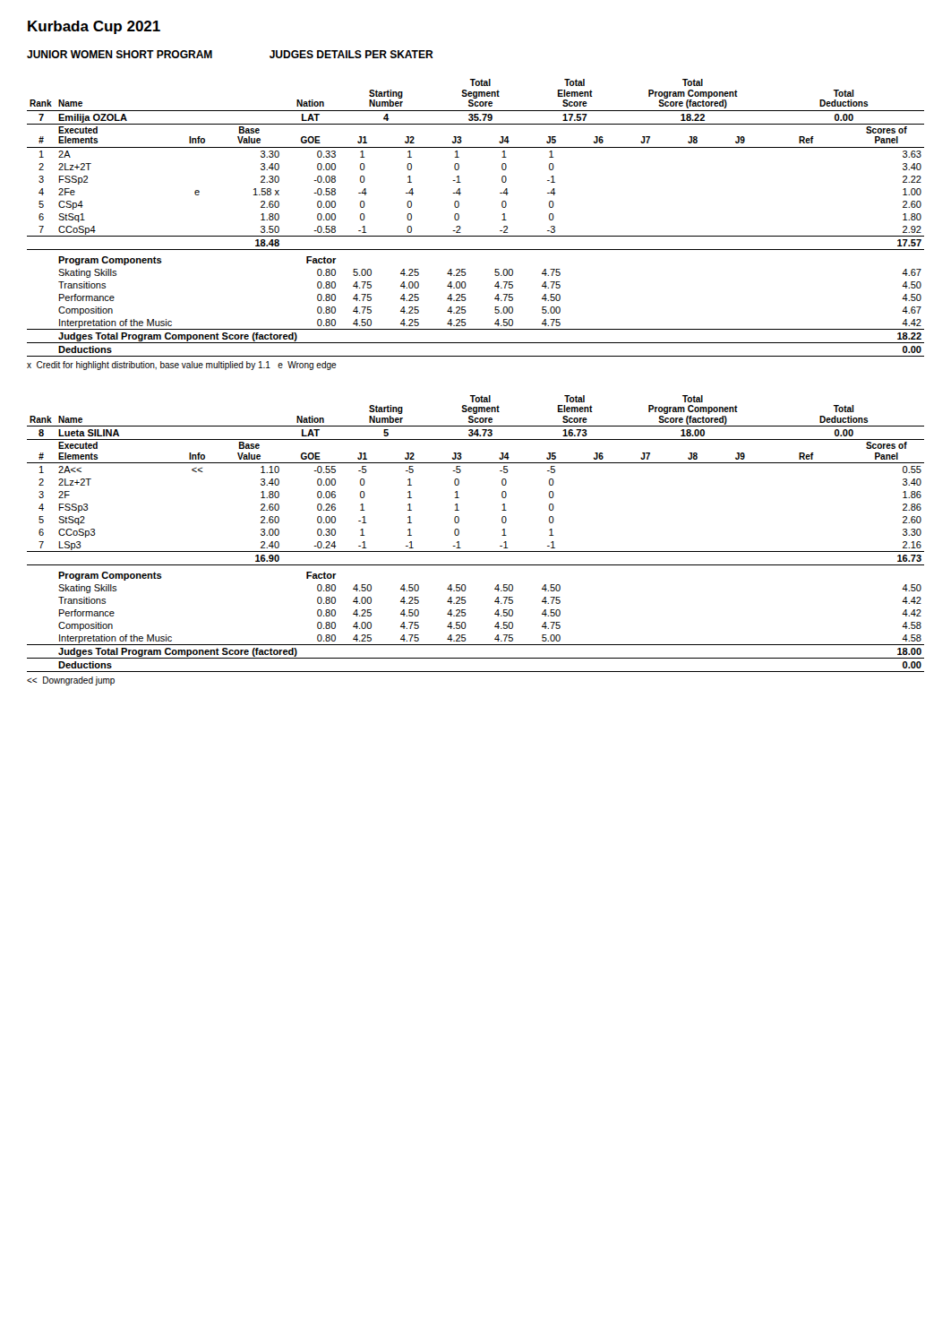Kurbada Cup 2021
JUNIOR WOMEN SHORT PROGRAM JUDGES DETAILS PER SKATER
| Rank | Name | Nation | Starting Number | Total Segment Score | Total Element Score | Total Program Component Score (factored) | Total Deductions |
| --- | --- | --- | --- | --- | --- | --- | --- |
| 7 | Emilija OZOLA | LAT | 4 | 35.79 | 17.57 | 18.22 | 0.00 |
| # | Executed Elements | Info | Base Value | GOE | J1 | J2 | J3 | J4 | J5 | J6 | J7 | J8 | J9 | Ref | Scores of Panel |
| 1 | 2A | | 3.30 | 0.33 | 1 | 1 | 1 | 1 | 1 | | | | | | 3.63 |
| 2 | 2Lz+2T | | 3.40 | 0.00 | 0 | 0 | 0 | 0 | 0 | | | | | | 3.40 |
| 3 | FSSp2 | | 2.30 | -0.08 | 0 | 1 | -1 | 0 | -1 | | | | | | 2.22 |
| 4 | 2Fe | e | 1.58 x | -0.58 | -4 | -4 | -4 | -4 | -4 | | | | | | 1.00 |
| 5 | CSp4 | | 2.60 | 0.00 | 0 | 0 | 0 | 0 | 0 | | | | | | 2.60 |
| 6 | StSq1 | | 1.80 | 0.00 | 0 | 0 | 0 | 1 | 0 | | | | | | 1.80 |
| 7 | CCoSp4 | | 3.50 | -0.58 | -1 | 0 | -2 | -2 | -3 | | | | | | 2.92 |
| | | | 18.48 | | | 17.57 |
| | Program Components | Factor | |
| | Skating Skills | 0.80 | 5.00 | 4.25 | 4.25 | 5.00 | 4.75 | | | | | | 4.67 |
| | Transitions | 0.80 | 4.75 | 4.00 | 4.00 | 4.75 | 4.75 | | | | | | 4.50 |
| | Performance | 0.80 | 4.75 | 4.25 | 4.25 | 4.75 | 4.50 | | | | | | 4.50 |
| | Composition | 0.80 | 4.75 | 4.25 | 4.25 | 5.00 | 5.00 | | | | | | 4.67 |
| | Interpretation of the Music | 0.80 | 4.50 | 4.25 | 4.25 | 4.50 | 4.75 | | | | | | 4.42 |
| | Judges Total Program Component Score (factored) | | 18.22 |
| | Deductions | | 0.00 |
x Credit for highlight distribution, base value multiplied by 1.1 e Wrong edge
| Rank | Name | Nation | Starting Number | Total Segment Score | Total Element Score | Total Program Component Score (factored) | Total Deductions |
| --- | --- | --- | --- | --- | --- | --- | --- |
| 8 | Lueta SILINA | LAT | 5 | 34.73 | 16.73 | 18.00 | 0.00 |
| # | Executed Elements | Info | Base Value | GOE | J1 | J2 | J3 | J4 | J5 | J6 | J7 | J8 | J9 | Ref | Scores of Panel |
| 1 | 2A<< | << | 1.10 | -0.55 | -5 | -5 | -5 | -5 | -5 | | | | | | 0.55 |
| 2 | 2Lz+2T | | 3.40 | 0.00 | 0 | 1 | 0 | 0 | 0 | | | | | | 3.40 |
| 3 | 2F | | 1.80 | 0.06 | 0 | 1 | 1 | 0 | 0 | | | | | | 1.86 |
| 4 | FSSp3 | | 2.60 | 0.26 | 1 | 1 | 1 | 1 | 0 | | | | | | 2.86 |
| 5 | StSq2 | | 2.60 | 0.00 | -1 | 1 | 0 | 0 | 0 | | | | | | 2.60 |
| 6 | CCoSp3 | | 3.00 | 0.30 | 1 | 1 | 0 | 1 | 1 | | | | | | 3.30 |
| 7 | LSp3 | | 2.40 | -0.24 | -1 | -1 | -1 | -1 | -1 | | | | | | 2.16 |
| | | | 16.90 | | | 16.73 |
| | Program Components | Factor | |
| | Skating Skills | 0.80 | 4.50 | 4.50 | 4.50 | 4.50 | 4.50 | | | | | | 4.50 |
| | Transitions | 0.80 | 4.00 | 4.25 | 4.25 | 4.75 | 4.75 | | | | | | 4.42 |
| | Performance | 0.80 | 4.25 | 4.50 | 4.25 | 4.50 | 4.50 | | | | | | 4.42 |
| | Composition | 0.80 | 4.00 | 4.75 | 4.50 | 4.50 | 4.75 | | | | | | 4.58 |
| | Interpretation of the Music | 0.80 | 4.25 | 4.75 | 4.25 | 4.75 | 5.00 | | | | | | 4.58 |
| | Judges Total Program Component Score (factored) | | 18.00 |
| | Deductions | | 0.00 |
<< Downgraded jump